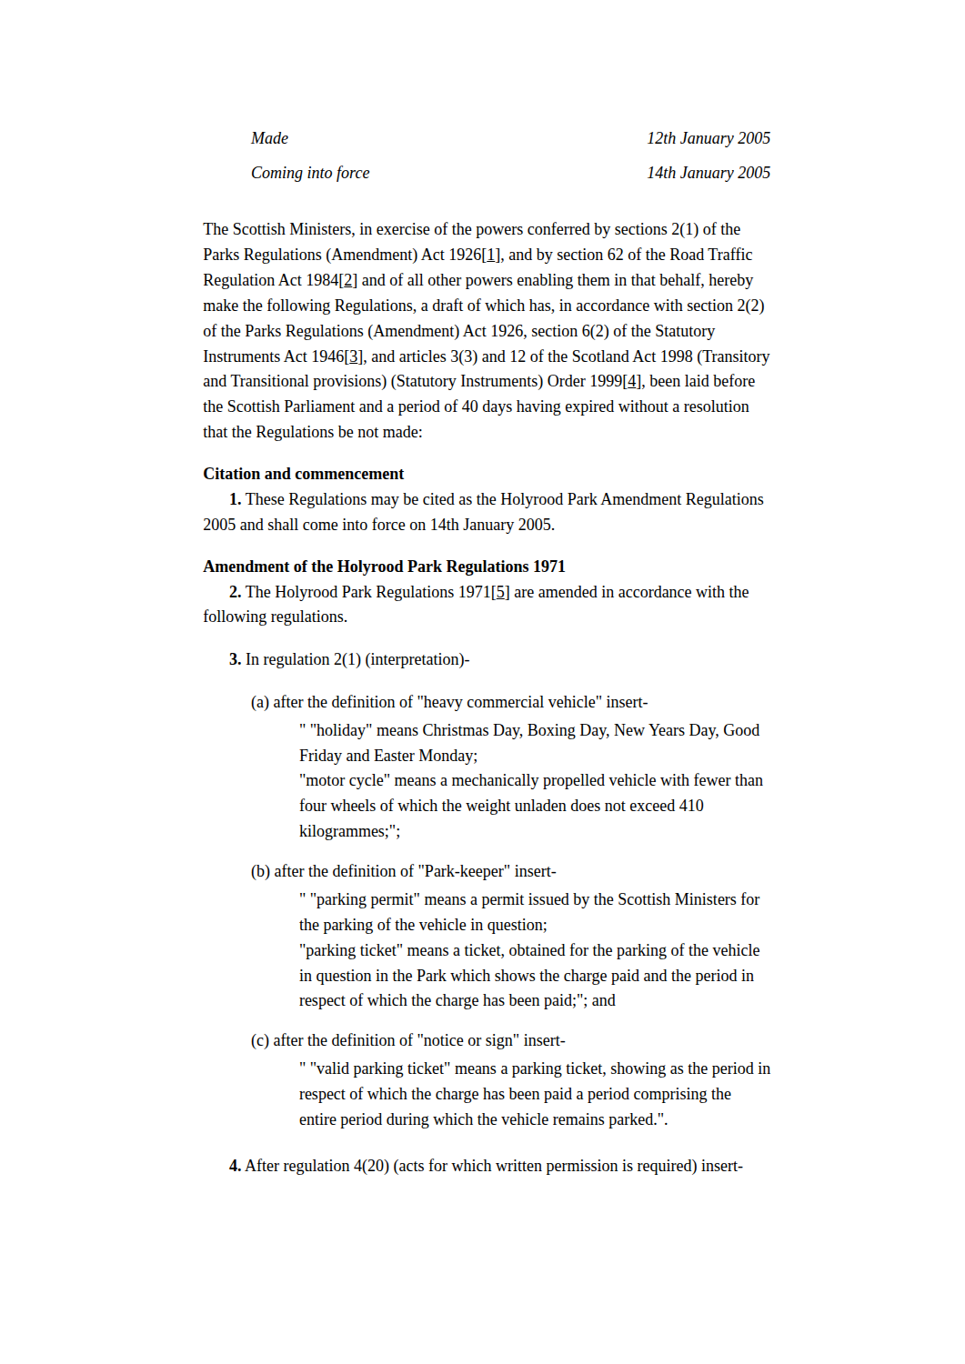Made 12th January 2005
Coming into force 14th January 2005
The Scottish Ministers, in exercise of the powers conferred by sections 2(1) of the Parks Regulations (Amendment) Act 1926[1], and by section 62 of the Road Traffic Regulation Act 1984[2] and of all other powers enabling them in that behalf, hereby make the following Regulations, a draft of which has, in accordance with section 2(2) of the Parks Regulations (Amendment) Act 1926, section 6(2) of the Statutory Instruments Act 1946[3], and articles 3(3) and 12 of the Scotland Act 1998 (Transitory and Transitional provisions) (Statutory Instruments) Order 1999[4], been laid before the Scottish Parliament and a period of 40 days having expired without a resolution that the Regulations be not made:
Citation and commencement
1. These Regulations may be cited as the Holyrood Park Amendment Regulations 2005 and shall come into force on 14th January 2005.
Amendment of the Holyrood Park Regulations 1971
2. The Holyrood Park Regulations 1971[5] are amended in accordance with the following regulations.
3. In regulation 2(1) (interpretation)-
(a) after the definition of "heavy commercial vehicle" insert-
" "holiday" means Christmas Day, Boxing Day, New Years Day, Good Friday and Easter Monday;
"motor cycle" means a mechanically propelled vehicle with fewer than four wheels of which the weight unladen does not exceed 410 kilogrammes;";
(b) after the definition of "Park-keeper" insert-
" "parking permit" means a permit issued by the Scottish Ministers for the parking of the vehicle in question;
"parking ticket" means a ticket, obtained for the parking of the vehicle in question in the Park which shows the charge paid and the period in respect of which the charge has been paid;"; and
(c) after the definition of "notice or sign" insert-
" "valid parking ticket" means a parking ticket, showing as the period in respect of which the charge has been paid a period comprising the entire period during which the vehicle remains parked.".
4. After regulation 4(20) (acts for which written permission is required) insert-